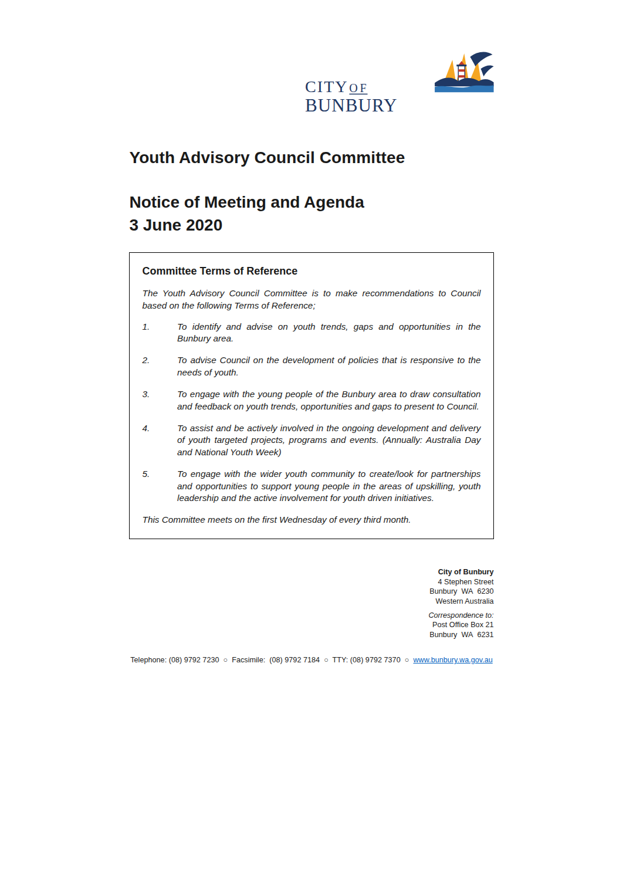CITY O F BUNBURY
Youth Advisory Council Committee
Notice of Meeting and Agenda
3 June 2020
Committee Terms of Reference
The Youth Advisory Council Committee is to make recommendations to Council based on the following Terms of Reference;
To identify and advise on youth trends, gaps and opportunities in the Bunbury area.
To advise Council on the development of policies that is responsive to the needs of youth.
To engage with the young people of the Bunbury area to draw consultation and feedback on youth trends, opportunities and gaps to present to Council.
To assist and be actively involved in the ongoing development and delivery of youth targeted projects, programs and events. (Annually: Australia Day and National Youth Week)
To engage with the wider youth community to create/look for partnerships and opportunities to support young people in the areas of upskilling, youth leadership and the active involvement for youth driven initiatives.
This Committee meets on the first Wednesday of every third month.
City of Bunbury
4 Stephen Street
Bunbury WA 6230
Western Australia
Correspondence to:
Post Office Box 21
Bunbury WA 6231
Telephone: (08) 9792 7230 ○ Facsimile: (08) 9792 7184 ○ TTY: (08) 9792 7370 ○ www.bunbury.wa.gov.au